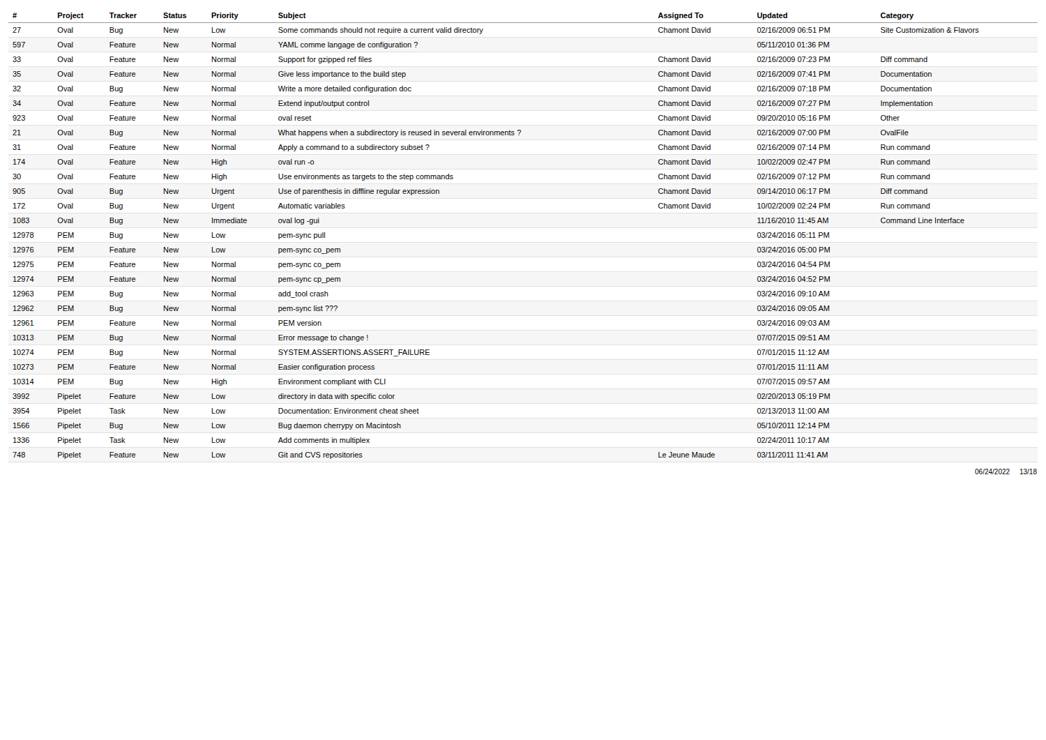Issue list
| # | Project | Tracker | Status | Priority | Subject | Assigned To | Updated | Category |
| --- | --- | --- | --- | --- | --- | --- | --- | --- |
| 27 | Oval | Bug | New | Low | Some commands should not require a current valid directory | Chamont David | 02/16/2009 06:51 PM | Site Customization & Flavors |
| 597 | Oval | Feature | New | Normal | YAML comme langage de configuration ? | | 05/11/2010 01:36 PM | |
| 33 | Oval | Feature | New | Normal | Support for gzipped ref files | Chamont David | 02/16/2009 07:23 PM | Diff command |
| 35 | Oval | Feature | New | Normal | Give less importance to the build step | Chamont David | 02/16/2009 07:41 PM | Documentation |
| 32 | Oval | Bug | New | Normal | Write a more detailed configuration doc | Chamont David | 02/16/2009 07:18 PM | Documentation |
| 34 | Oval | Feature | New | Normal | Extend input/output control | Chamont David | 02/16/2009 07:27 PM | Implementation |
| 923 | Oval | Feature | New | Normal | oval reset | Chamont David | 09/20/2010 05:16 PM | Other |
| 21 | Oval | Bug | New | Normal | What happens when a subdirectory is reused in several environments ? | Chamont David | 02/16/2009 07:00 PM | OvalFile |
| 31 | Oval | Feature | New | Normal | Apply a command to a subdirectory subset ? | Chamont David | 02/16/2009 07:14 PM | Run command |
| 174 | Oval | Feature | New | High | oval run -o | Chamont David | 10/02/2009 02:47 PM | Run command |
| 30 | Oval | Feature | New | High | Use environments as targets to the step commands | Chamont David | 02/16/2009 07:12 PM | Run command |
| 905 | Oval | Bug | New | Urgent | Use of parenthesis in diffline regular expression | Chamont David | 09/14/2010 06:17 PM | Diff command |
| 172 | Oval | Bug | New | Urgent | Automatic variables | Chamont David | 10/02/2009 02:24 PM | Run command |
| 1083 | Oval | Bug | New | Immediate | oval log -gui | | 11/16/2010 11:45 AM | Command Line Interface |
| 12978 | PEM | Bug | New | Low | pem-sync pull | | 03/24/2016 05:11 PM | |
| 12976 | PEM | Feature | New | Low | pem-sync co_pem | | 03/24/2016 05:00 PM | |
| 12975 | PEM | Feature | New | Normal | pem-sync co_pem | | 03/24/2016 04:54 PM | |
| 12974 | PEM | Feature | New | Normal | pem-sync cp_pem | | 03/24/2016 04:52 PM | |
| 12963 | PEM | Bug | New | Normal | add_tool crash | | 03/24/2016 09:10 AM | |
| 12962 | PEM | Bug | New | Normal | pem-sync list ??? | | 03/24/2016 09:05 AM | |
| 12961 | PEM | Feature | New | Normal | PEM version | | 03/24/2016 09:03 AM | |
| 10313 | PEM | Bug | New | Normal | Error message to change ! | | 07/07/2015 09:51 AM | |
| 10274 | PEM | Bug | New | Normal | SYSTEM.ASSERTIONS.ASSERT_FAILURE | | 07/01/2015 11:12 AM | |
| 10273 | PEM | Feature | New | Normal | Easier configuration process | | 07/01/2015 11:11 AM | |
| 10314 | PEM | Bug | New | High | Environment compliant with CLI | | 07/07/2015 09:57 AM | |
| 3992 | Pipelet | Feature | New | Low | directory in data with specific color | | 02/20/2013 05:19 PM | |
| 3954 | Pipelet | Task | New | Low | Documentation: Environment cheat sheet | | 02/13/2013 11:00 AM | |
| 1566 | Pipelet | Bug | New | Low | Bug daemon cherrypy on Macintosh | | 05/10/2011 12:14 PM | |
| 1336 | Pipelet | Task | New | Low | Add comments in multiplex | | 02/24/2011 10:17 AM | |
| 748 | Pipelet | Feature | New | Low | Git and CVS repositories | Le Jeune Maude | 03/11/2011 11:41 AM | |
| 06/24/2022 13/18 |